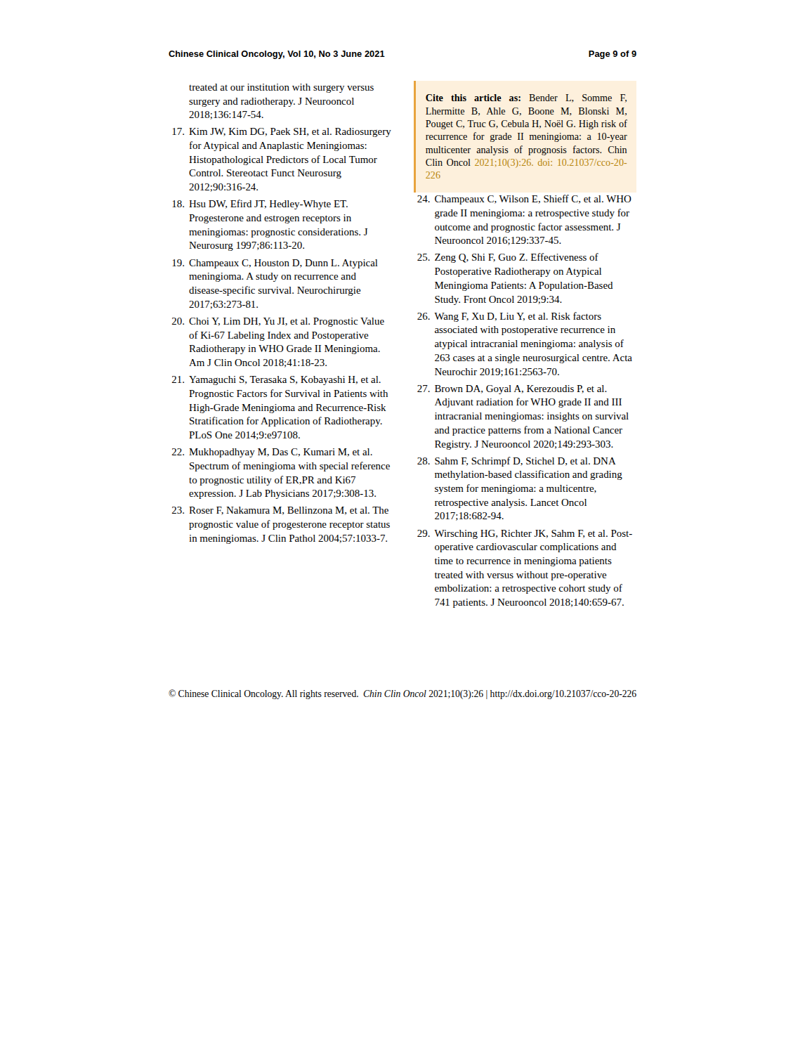Chinese Clinical Oncology, Vol 10, No 3 June 2021
Page 9 of 9
treated at our institution with surgery versus surgery and radiotherapy. J Neurooncol 2018;136:147-54.
17. Kim JW, Kim DG, Paek SH, et al. Radiosurgery for Atypical and Anaplastic Meningiomas: Histopathological Predictors of Local Tumor Control. Stereotact Funct Neurosurg 2012;90:316-24.
18. Hsu DW, Efird JT, Hedley-Whyte ET. Progesterone and estrogen receptors in meningiomas: prognostic considerations. J Neurosurg 1997;86:113-20.
19. Champeaux C, Houston D, Dunn L. Atypical meningioma. A study on recurrence and disease-specific survival. Neurochirurgie 2017;63:273-81.
20. Choi Y, Lim DH, Yu JI, et al. Prognostic Value of Ki-67 Labeling Index and Postoperative Radiotherapy in WHO Grade II Meningioma. Am J Clin Oncol 2018;41:18-23.
21. Yamaguchi S, Terasaka S, Kobayashi H, et al. Prognostic Factors for Survival in Patients with High-Grade Meningioma and Recurrence-Risk Stratification for Application of Radiotherapy. PLoS One 2014;9:e97108.
22. Mukhopadhyay M, Das C, Kumari M, et al. Spectrum of meningioma with special reference to prognostic utility of ER,PR and Ki67 expression. J Lab Physicians 2017;9:308-13.
23. Roser F, Nakamura M, Bellinzona M, et al. The prognostic value of progesterone receptor status in meningiomas. J Clin Pathol 2004;57:1033-7.
Cite this article as: Bender L, Somme F, Lhermitte B, Ahle G, Boone M, Blonski M, Pouget C, Truc G, Cebula H, Noël G. High risk of recurrence for grade II meningioma: a 10-year multicenter analysis of prognosis factors. Chin Clin Oncol 2021;10(3):26. doi: 10.21037/cco-20-226
24. Champeaux C, Wilson E, Shieff C, et al. WHO grade II meningioma: a retrospective study for outcome and prognostic factor assessment. J Neurooncol 2016;129:337-45.
25. Zeng Q, Shi F, Guo Z. Effectiveness of Postoperative Radiotherapy on Atypical Meningioma Patients: A Population-Based Study. Front Oncol 2019;9:34.
26. Wang F, Xu D, Liu Y, et al. Risk factors associated with postoperative recurrence in atypical intracranial meningioma: analysis of 263 cases at a single neurosurgical centre. Acta Neurochir 2019;161:2563-70.
27. Brown DA, Goyal A, Kerezoudis P, et al. Adjuvant radiation for WHO grade II and III intracranial meningiomas: insights on survival and practice patterns from a National Cancer Registry. J Neurooncol 2020;149:293-303.
28. Sahm F, Schrimpf D, Stichel D, et al. DNA methylation-based classification and grading system for meningioma: a multicentre, retrospective analysis. Lancet Oncol 2017;18:682-94.
29. Wirsching HG, Richter JK, Sahm F, et al. Post-operative cardiovascular complications and time to recurrence in meningioma patients treated with versus without pre-operative embolization: a retrospective cohort study of 741 patients. J Neurooncol 2018;140:659-67.
© Chinese Clinical Oncology. All rights reserved.
Chin Clin Oncol 2021;10(3):26 | http://dx.doi.org/10.21037/cco-20-226